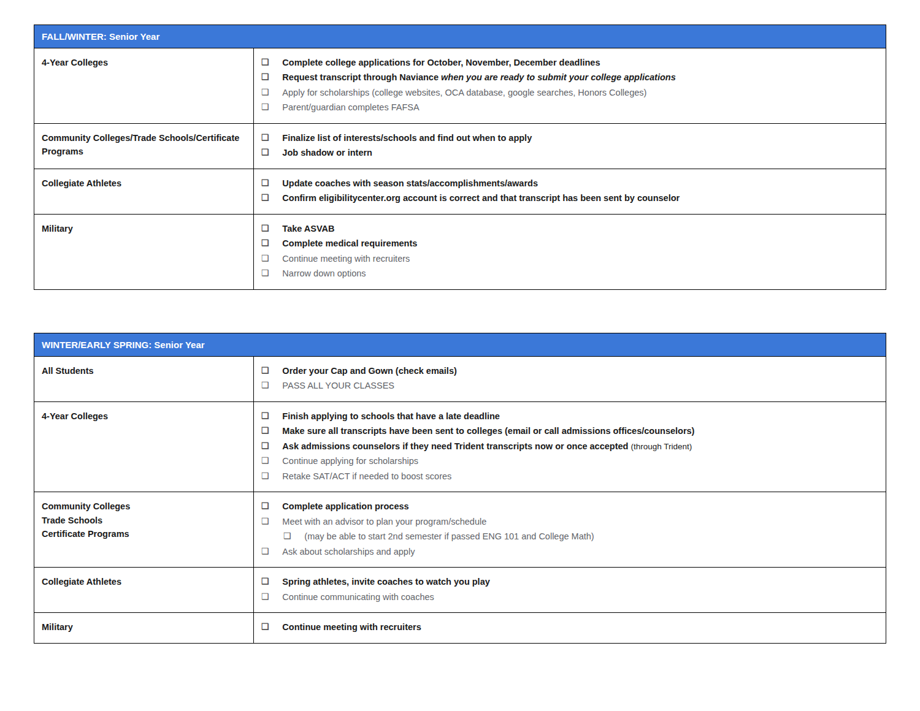FALL/WINTER: Senior Year
| 4-Year Colleges | Complete college applications for October, November, December deadlines Request transcript through Naviance when you are ready to submit your college applications Apply for scholarships (college websites, OCA database, google searches, Honors Colleges) Parent/guardian completes FAFSA |
| Community Colleges/Trade Schools/Certificate Programs | Finalize list of interests/schools and find out when to apply Job shadow or intern |
| Collegiate Athletes | Update coaches with season stats/accomplishments/awards Confirm eligibilitycenter.org account is correct and that transcript has been sent by counselor |
| Military | Take ASVAB Complete medical requirements Continue meeting with recruiters Narrow down options |
WINTER/EARLY SPRING: Senior Year
| All Students | Order your Cap and Gown (check emails) PASS ALL YOUR CLASSES |
| 4-Year Colleges | Finish applying to schools that have a late deadline Make sure all transcripts have been sent to colleges (email or call admissions offices/counselors) Ask admissions counselors if they need Trident transcripts now or once accepted (through Trident) Continue applying for scholarships Retake SAT/ACT if needed to boost scores |
| Community Colleges Trade Schools Certificate Programs | Complete application process Meet with an advisor to plan your program/schedule (may be able to start 2nd semester if passed ENG 101 and College Math) Ask about scholarships and apply |
| Collegiate Athletes | Spring athletes, invite coaches to watch you play Continue communicating with coaches |
| Military | Continue meeting with recruiters |